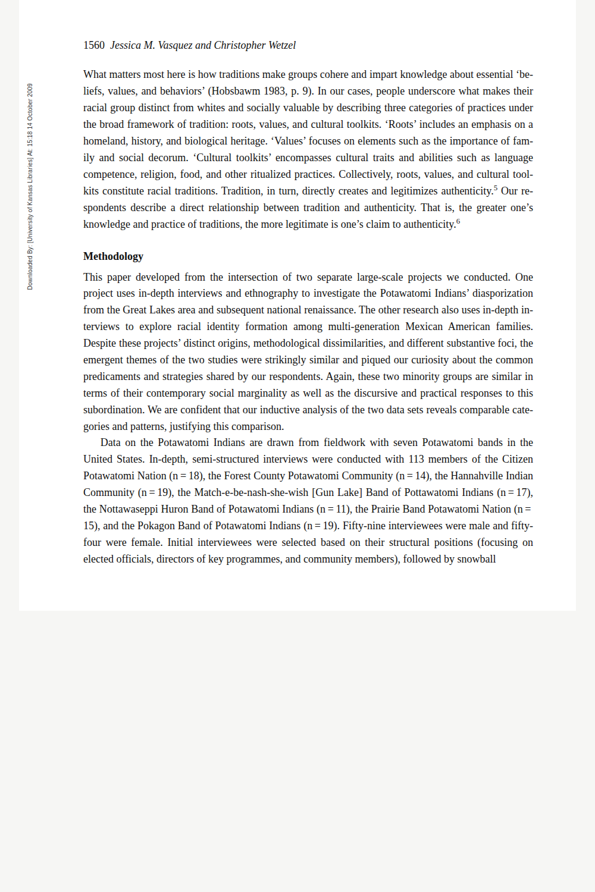Downloaded By: [University of Kansas Libraries] At: 15:18 14 October 2009
1560 Jessica M. Vasquez and Christopher Wetzel
What matters most here is how traditions make groups cohere and impart knowledge about essential ‘beliefs, values, and behaviors’ (Hobsbawm 1983, p. 9). In our cases, people underscore what makes their racial group distinct from whites and socially valuable by describing three categories of practices under the broad framework of tradition: roots, values, and cultural toolkits. ‘Roots’ includes an emphasis on a homeland, history, and biological heritage. ‘Values’ focuses on elements such as the importance of family and social decorum. ‘Cultural toolkits’ encompasses cultural traits and abilities such as language competence, religion, food, and other ritualized practices. Collectively, roots, values, and cultural toolkits constitute racial traditions. Tradition, in turn, directly creates and legitimizes authenticity.5 Our respondents describe a direct relationship between tradition and authenticity. That is, the greater one’s knowledge and practice of traditions, the more legitimate is one’s claim to authenticity.6
Methodology
This paper developed from the intersection of two separate large-scale projects we conducted. One project uses in-depth interviews and ethnography to investigate the Potawatomi Indians’ diasporization from the Great Lakes area and subsequent national renaissance. The other research also uses in-depth interviews to explore racial identity formation among multi-generation Mexican American families. Despite these projects’ distinct origins, methodological dissimilarities, and different substantive foci, the emergent themes of the two studies were strikingly similar and piqued our curiosity about the common predicaments and strategies shared by our respondents. Again, these two minority groups are similar in terms of their contemporary social marginality as well as the discursive and practical responses to this subordination. We are confident that our inductive analysis of the two data sets reveals comparable categories and patterns, justifying this comparison.
Data on the Potawatomi Indians are drawn from fieldwork with seven Potawatomi bands in the United States. In-depth, semi-structured interviews were conducted with 113 members of the Citizen Potawatomi Nation (n = 18), the Forest County Potawatomi Community (n = 14), the Hannahville Indian Community (n = 19), the Match-e-be-nash-she-wish [Gun Lake] Band of Pottawatomi Indians (n = 17), the Nottawaseppi Huron Band of Potawatomi Indians (n = 11), the Prairie Band Potawatomi Nation (n = 15), and the Pokagon Band of Potawatomi Indians (n = 19). Fifty-nine interviewees were male and fifty-four were female. Initial interviewees were selected based on their structural positions (focusing on elected officials, directors of key programmes, and community members), followed by snowball